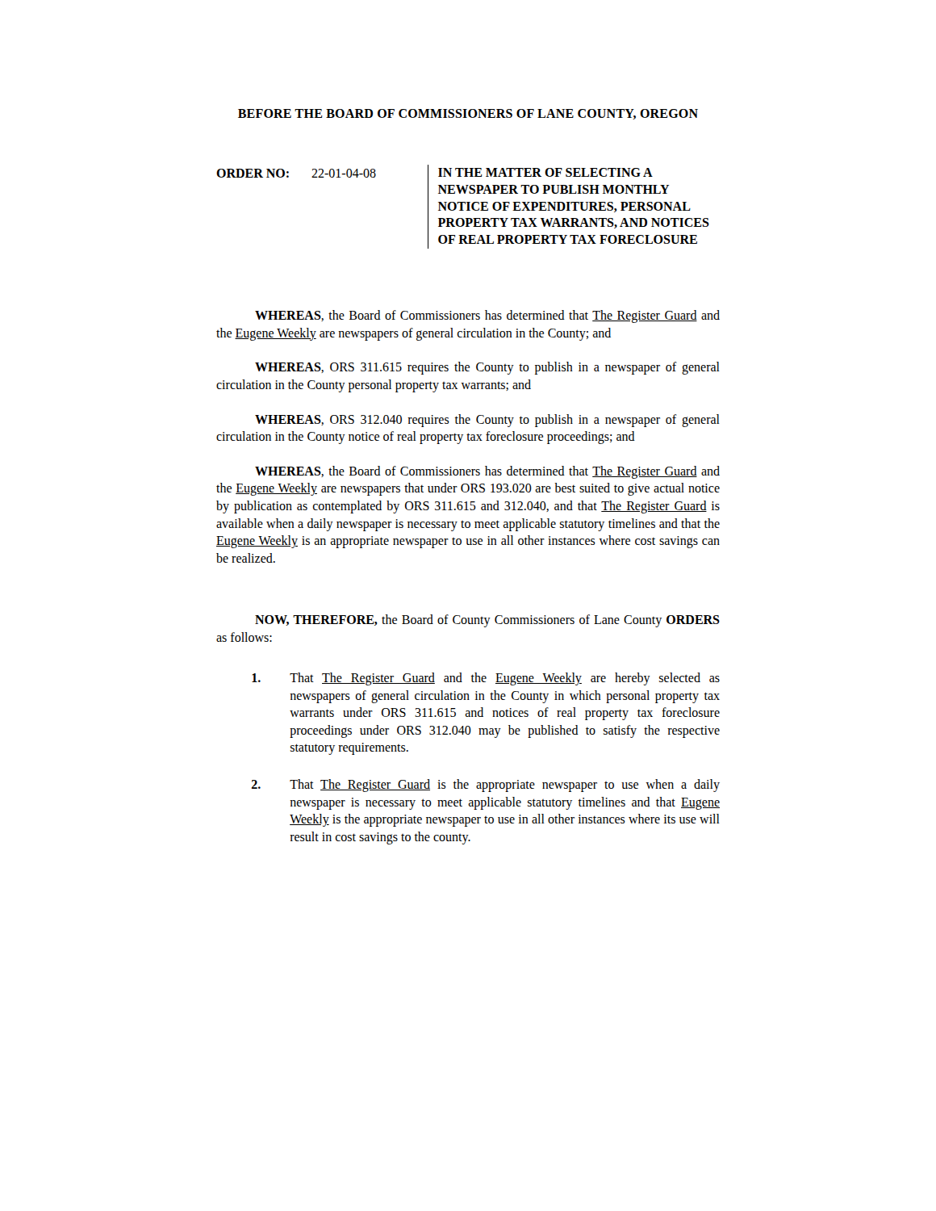BEFORE THE BOARD OF COMMISSIONERS OF LANE COUNTY, OREGON
| ORDER NO: 22-01-04-08 | | In the matter of selecting a newspaper to publish monthly notice of expenditures, personal property tax warrants, and notices of real property tax foreclosure |
WHEREAS, the Board of Commissioners has determined that The Register Guard and the Eugene Weekly are newspapers of general circulation in the County; and
WHEREAS, ORS 311.615 requires the County to publish in a newspaper of general circulation in the County personal property tax warrants; and
WHEREAS, ORS 312.040 requires the County to publish in a newspaper of general circulation in the County notice of real property tax foreclosure proceedings; and
WHEREAS, the Board of Commissioners has determined that The Register Guard and the Eugene Weekly are newspapers that under ORS 193.020 are best suited to give actual notice by publication as contemplated by ORS 311.615 and 312.040, and that The Register Guard is available when a daily newspaper is necessary to meet applicable statutory timelines and that the Eugene Weekly is an appropriate newspaper to use in all other instances where cost savings can be realized.
NOW, THEREFORE, the Board of County Commissioners of Lane County ORDERS as follows:
1. That The Register Guard and the Eugene Weekly are hereby selected as newspapers of general circulation in the County in which personal property tax warrants under ORS 311.615 and notices of real property tax foreclosure proceedings under ORS 312.040 may be published to satisfy the respective statutory requirements.
2. That The Register Guard is the appropriate newspaper to use when a daily newspaper is necessary to meet applicable statutory timelines and that Eugene Weekly is the appropriate newspaper to use in all other instances where its use will result in cost savings to the county.